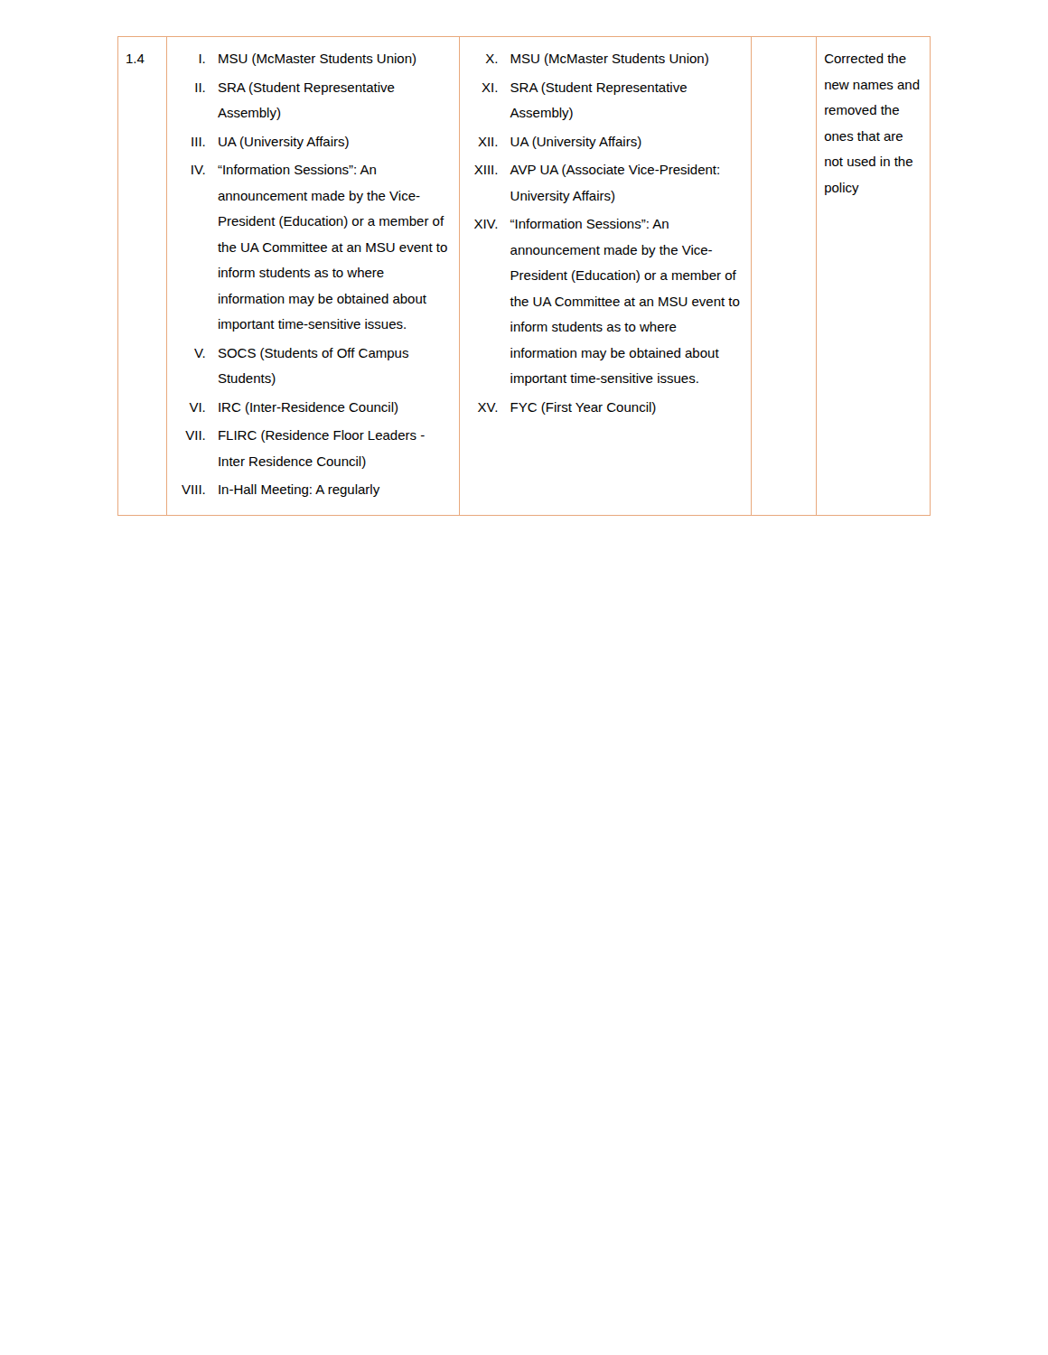| 1.4 | MSU (McMaster Students Union) SRA (Student Representative Assembly) UA (University Affairs) “Information Sessions”: An announcement made by the Vice-President (Education) or a member of the UA Committee at an MSU event to inform students as to where information may be obtained about important time-sensitive issues. SOCS (Students of Off Campus Students) IRC (Inter-Residence Council) FLIRC (Residence Floor Leaders - Inter Residence Council) In-Hall Meeting: A regularly | MSU (McMaster Students Union) SRA (Student Representative Assembly) UA (University Affairs) AVP UA (Associate Vice-President: University Affairs) “Information Sessions”: An announcement made by the Vice-President (Education) or a member of the UA Committee at an MSU event to inform students as to where information may be obtained about important time-sensitive issues. FYC (First Year Council) | | Corrected the new names and removed the ones that are not used in the policy |